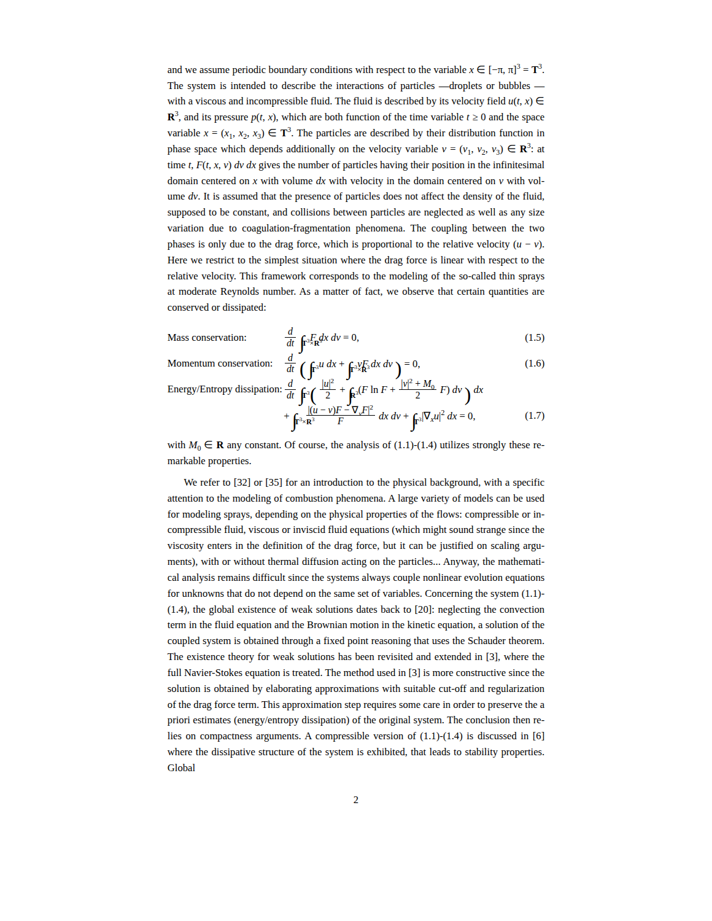and we assume periodic boundary conditions with respect to the variable x ∈ [−π, π]3 = T3. The system is intended to describe the interactions of particles —droplets or bubbles — with a viscous and incompressible fluid. The fluid is described by its velocity field u(t, x) ∈ R3, and its pressure p(t, x), which are both function of the time variable t ≥ 0 and the space variable x = (x1, x2, x3) ∈ T3. The particles are described by their distribution function in phase space which depends additionally on the velocity variable v = (v1, v2, v3) ∈ R3: at time t, F(t, x, v) dv dx gives the number of particles having their position in the infinitesimal domain centered on x with volume dx with velocity in the domain centered on v with volume dv. It is assumed that the presence of particles does not affect the density of the fluid, supposed to be constant, and collisions between particles are neglected as well as any size variation due to coagulation-fragmentation phenomena. The coupling between the two phases is only due to the drag force, which is proportional to the relative velocity (u − v). Here we restrict to the simplest situation where the drag force is linear with respect to the relative velocity. This framework corresponds to the modeling of the so-called thin sprays at moderate Reynolds number. As a matter of fact, we observe that certain quantities are conserved or dissipated:
| Mass conservation: | d dt ∫ T 3 × R 3 F dx dv = 0, | (1.5) |
| Momentum conservation: | d dt ( ∫ T 3 u dx + ∫ T 3 × R 3 vF dx dv ) = 0, | (1.6) |
| Energy/Entropy dissipation: | d dt ∫ T 3 ( / u / 2 2 + ∫ R 3 ( F ln F + / v / 2 + M 0 2 F ) dv ) dx | |
| | + ∫ T 3 × R 3 /( u − v ) F − ∇ v F / 2 F dx dv + ∫ T 3 /∇ x u / 2 dx = 0, | (1.7) |
with M0 ∈ R any constant. Of course, the analysis of (1.1)-(1.4) utilizes strongly these remarkable properties.
We refer to [32] or [35] for an introduction to the physical background, with a specific attention to the modeling of combustion phenomena. A large variety of models can be used for modeling sprays, depending on the physical properties of the flows: compressible or incompressible fluid, viscous or inviscid fluid equations (which might sound strange since the viscosity enters in the definition of the drag force, but it can be justified on scaling arguments), with or without thermal diffusion acting on the particles... Anyway, the mathematical analysis remains difficult since the systems always couple nonlinear evolution equations for unknowns that do not depend on the same set of variables. Concerning the system (1.1)-(1.4), the global existence of weak solutions dates back to [20]: neglecting the convection term in the fluid equation and the Brownian motion in the kinetic equation, a solution of the coupled system is obtained through a fixed point reasoning that uses the Schauder theorem. The existence theory for weak solutions has been revisited and extended in [3], where the full Navier-Stokes equation is treated. The method used in [3] is more constructive since the solution is obtained by elaborating approximations with suitable cut-off and regularization of the drag force term. This approximation step requires some care in order to preserve the a priori estimates (energy/entropy dissipation) of the original system. The conclusion then relies on compactness arguments. A compressible version of (1.1)-(1.4) is discussed in [6] where the dissipative structure of the system is exhibited, that leads to stability properties. Global
2